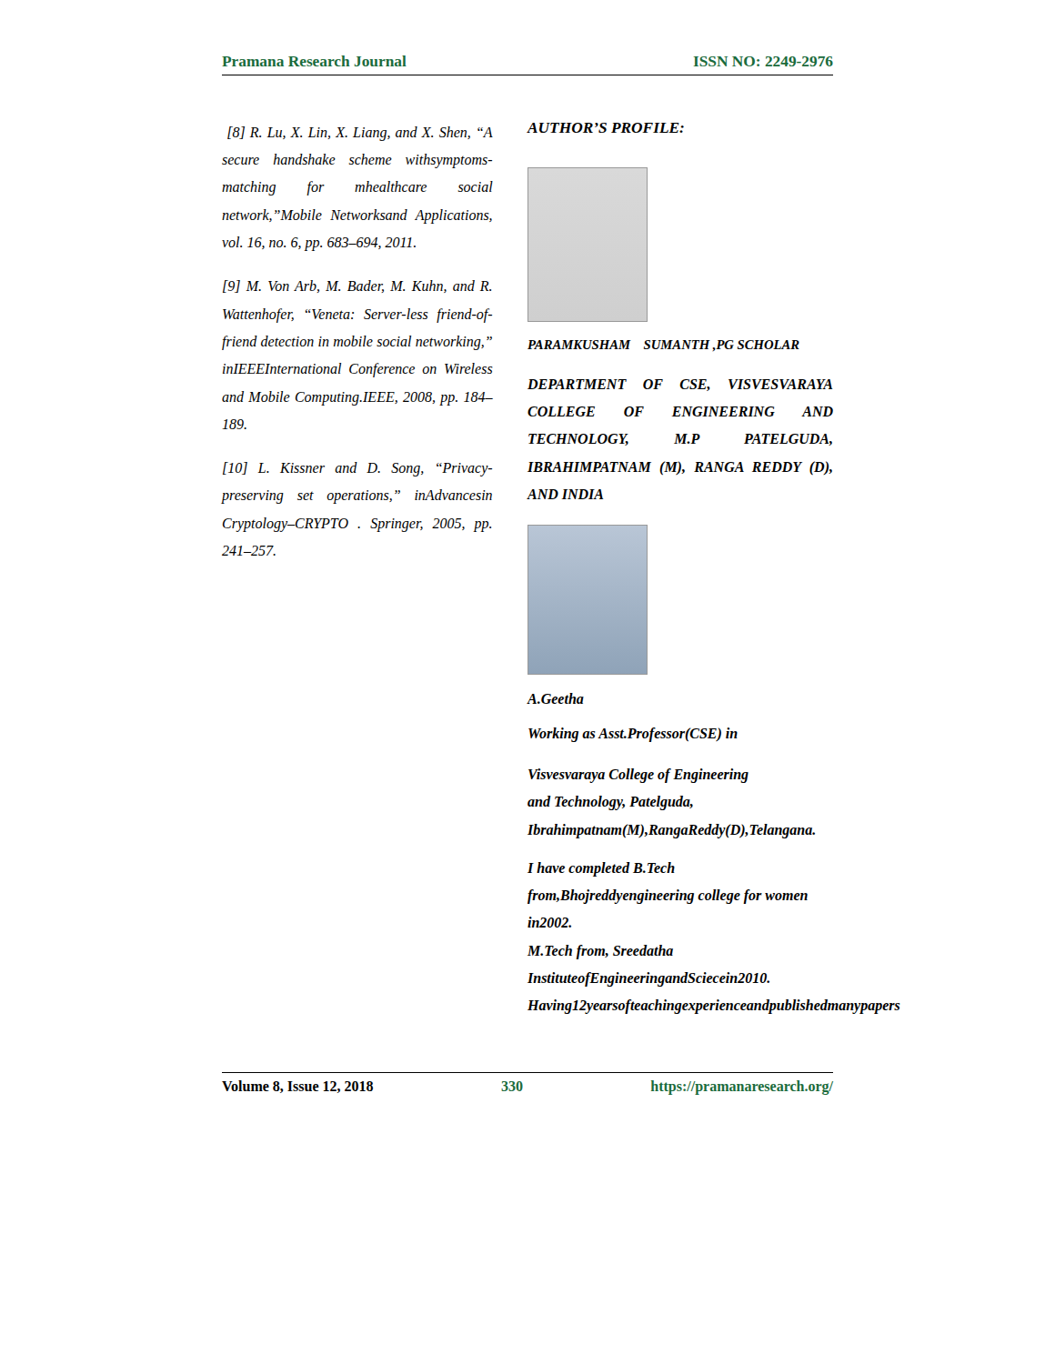Pramana Research Journal ISSN NO: 2249-2976
[8] R. Lu, X. Lin, X. Liang, and X. Shen, “A secure handshake scheme withsymptoms-matching for mhealthcare social network,”Mobile Networksand Applications, vol. 16, no. 6, pp. 683–694, 2011.
[9] M. Von Arb, M. Bader, M. Kuhn, and R. Wattenhofer, “Veneta: Server-less friend-of-friend detection in mobile social networking,” inIEEEInternational Conference on Wireless and Mobile Computing.IEEE, 2008, pp. 184–189.
[10] L. Kissner and D. Song, “Privacy-preserving set operations,” inAdvancesin Cryptology–CRYPTO . Springer, 2005, pp. 241–257.
AUTHOR’S PROFILE:
PARAMKUSHAM SUMANTH ,PG SCHOLAR
DEPARTMENT OF CSE, VISVESVARAYA COLLEGE OF ENGINEERING AND TECHNOLOGY, M.P PATELGUDA, IBRAHIMPATNAM (M), RANGA REDDY (D), AND INDIA
A.Geetha
Working as Asst.Professor(CSE) in
Visvesvaraya College of Engineering
and Technology, Patelguda,
Ibrahimpatnam(M),RangaReddy(D),Telangana.
I have completed B.Tech from,Bhojreddyengineering college for women in2002.
M.Tech from, Sreedatha InstituteofEngineeringandSciecein2010. Having12yearsofteachingexperienceandpublishedmanypapers
Volume 8, Issue 12, 2018 330 https://pramanaresearch.org/